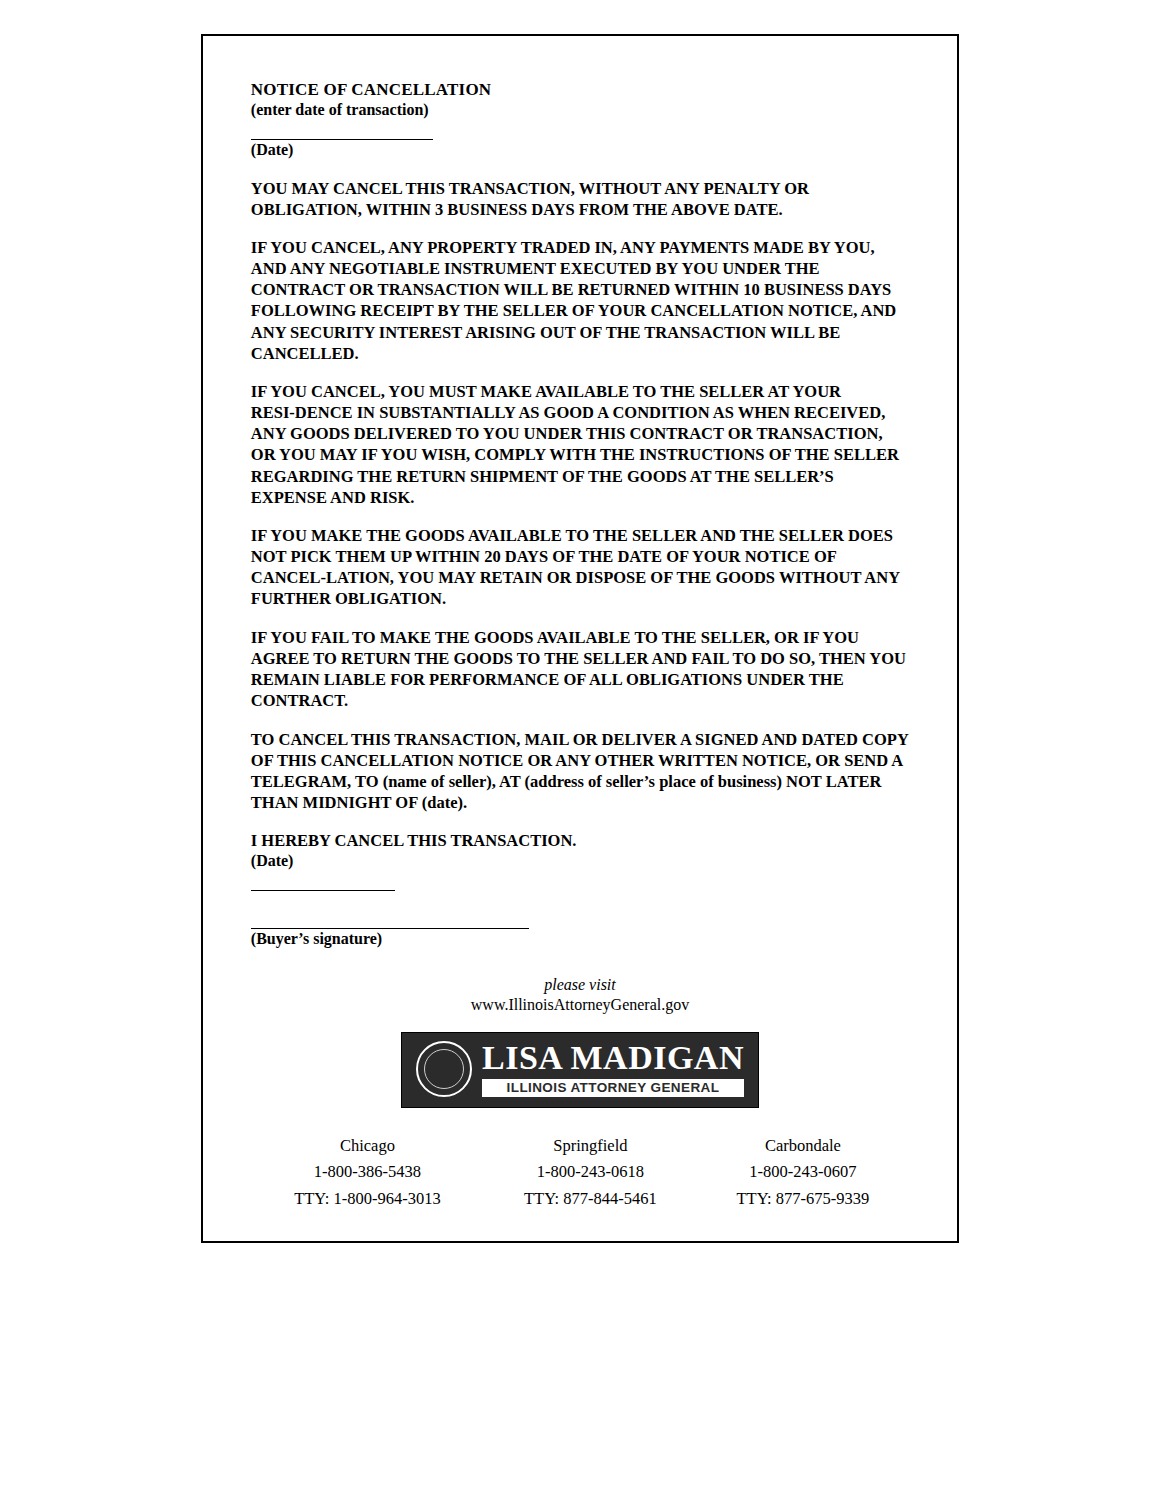NOTICE OF CANCELLATION
(enter date of transaction)
(Date)
YOU MAY CANCEL THIS TRANSACTION, WITHOUT ANY PENALTY OR OBLIGATION, WITHIN 3 BUSINESS DAYS FROM THE ABOVE DATE.
IF YOU CANCEL, ANY PROPERTY TRADED IN, ANY PAYMENTS MADE BY YOU, AND ANY NEGOTIABLE INSTRUMENT EXECUTED BY YOU UNDER THE CONTRACT OR TRANSACTION WILL BE RETURNED WITHIN 10 BUSINESS DAYS FOLLOWING RECEIPT BY THE SELLER OF YOUR CANCELLATION NOTICE, AND ANY SECURITY INTEREST ARISING OUT OF THE TRANSACTION WILL BE CANCELLED.
IF YOU CANCEL, YOU MUST MAKE AVAILABLE TO THE SELLER AT YOUR RESI‑DENCE IN SUBSTANTIALLY AS GOOD A CONDITION AS WHEN RECEIVED, ANY GOODS DELIVERED TO YOU UNDER THIS CONTRACT OR TRANSACTION, OR YOU MAY IF YOU WISH, COMPLY WITH THE INSTRUCTIONS OF THE SELLER REGARDING THE RETURN SHIPMENT OF THE GOODS AT THE SELLER’S EXPENSE AND RISK.
IF YOU MAKE THE GOODS AVAILABLE TO THE SELLER AND THE SELLER DOES NOT PICK THEM UP WITHIN 20 DAYS OF THE DATE OF YOUR NOTICE OF CANCEL‑LATION, YOU MAY RETAIN OR DISPOSE OF THE GOODS WITHOUT ANY FURTHER OBLIGATION.
IF YOU FAIL TO MAKE THE GOODS AVAILABLE TO THE SELLER, OR IF YOU AGREE TO RETURN THE GOODS TO THE SELLER AND FAIL TO DO SO, THEN YOU REMAIN LIABLE FOR PERFORMANCE OF ALL OBLIGATIONS UNDER THE CONTRACT.
TO CANCEL THIS TRANSACTION, MAIL OR DELIVER A SIGNED AND DATED COPY OF THIS CANCELLATION NOTICE OR ANY OTHER WRITTEN NOTICE, OR SEND A TELEGRAM, TO (name of seller), AT (address of seller’s place of business) NOT LATER THAN MIDNIGHT OF (date).
I HEREBY CANCEL THIS TRANSACTION.
(Date)
(Buyer’s signature)
please visit
www.IllinoisAttorneyGeneral.gov
LISA MADIGAN ILLINOIS ATTORNEY GENERAL
| Chicago | Springfield | Carbondale |
| 1-800-386-5438 | 1-800-243-0618 | 1-800-243-0607 |
| TTY: 1-800-964-3013 | TTY: 877-844-5461 | TTY: 877-675-9339 |